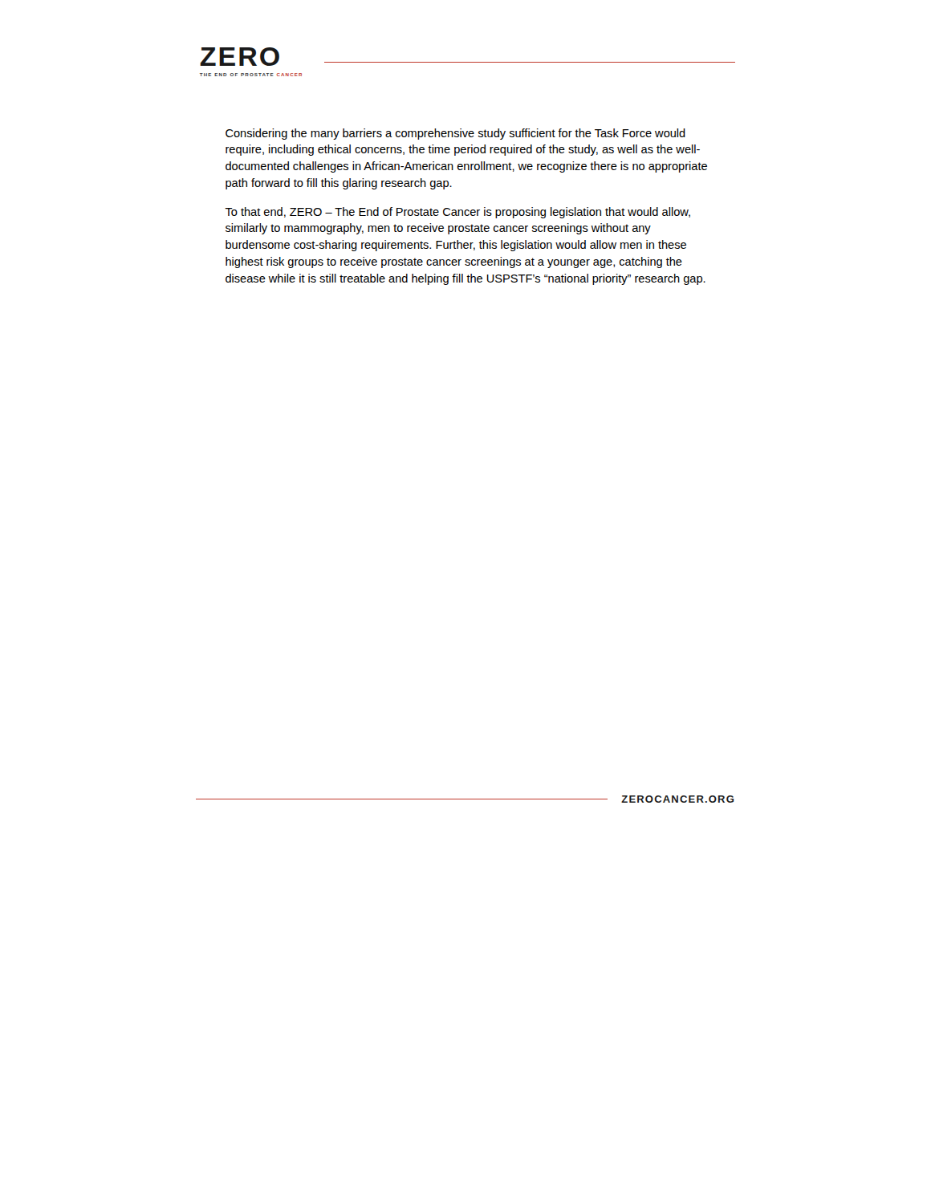ZERO
THE END OF PROSTATE CANCER
Considering the many barriers a comprehensive study sufficient for the Task Force would require, including ethical concerns, the time period required of the study, as well as the well-documented challenges in African-American enrollment, we recognize there is no appropriate path forward to fill this glaring research gap.
To that end, ZERO – The End of Prostate Cancer is proposing legislation that would allow, similarly to mammography, men to receive prostate cancer screenings without any burdensome cost-sharing requirements. Further, this legislation would allow men in these highest risk groups to receive prostate cancer screenings at a younger age, catching the disease while it is still treatable and helping fill the USPSTF’s “national priority” research gap.
ZEROCANCER.ORG